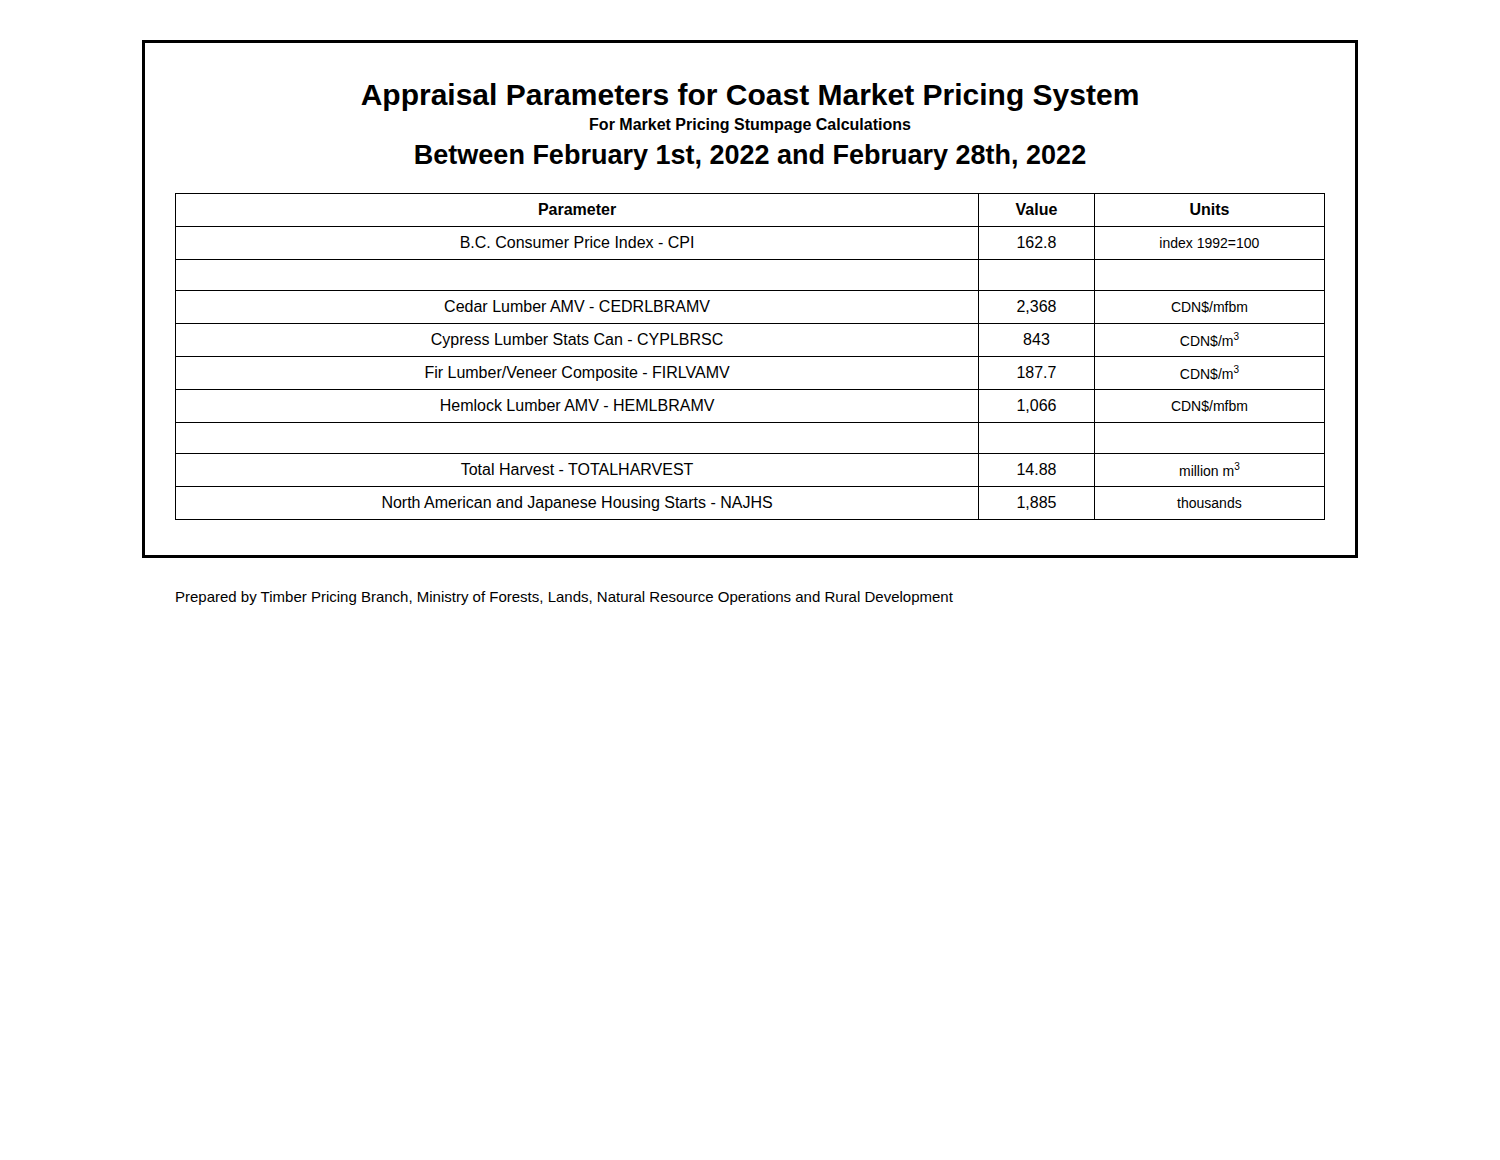Appraisal Parameters for Coast Market Pricing System
For Market Pricing Stumpage Calculations
Between February 1st, 2022 and February 28th, 2022
| Parameter | Value | Units |
| --- | --- | --- |
| B.C. Consumer Price Index - CPI | 162.8 | index 1992=100 |
| Cedar Lumber AMV - CEDRLBRAMV | 2,368 | CDN$/mfbm |
| Cypress Lumber Stats Can - CYPLBRSC | 843 | CDN$/m 3 |
| Fir Lumber/Veneer Composite - FIRLVAMV | 187.7 | CDN$/m 3 |
| Hemlock Lumber AMV - HEMLBRAMV | 1,066 | CDN$/mfbm |
| Total Harvest - TOTALHARVEST | 14.88 | million m 3 |
| North American and Japanese Housing Starts - NAJHS | 1,885 | thousands |
Prepared by Timber Pricing Branch, Ministry of Forests, Lands, Natural Resource Operations and Rural Development